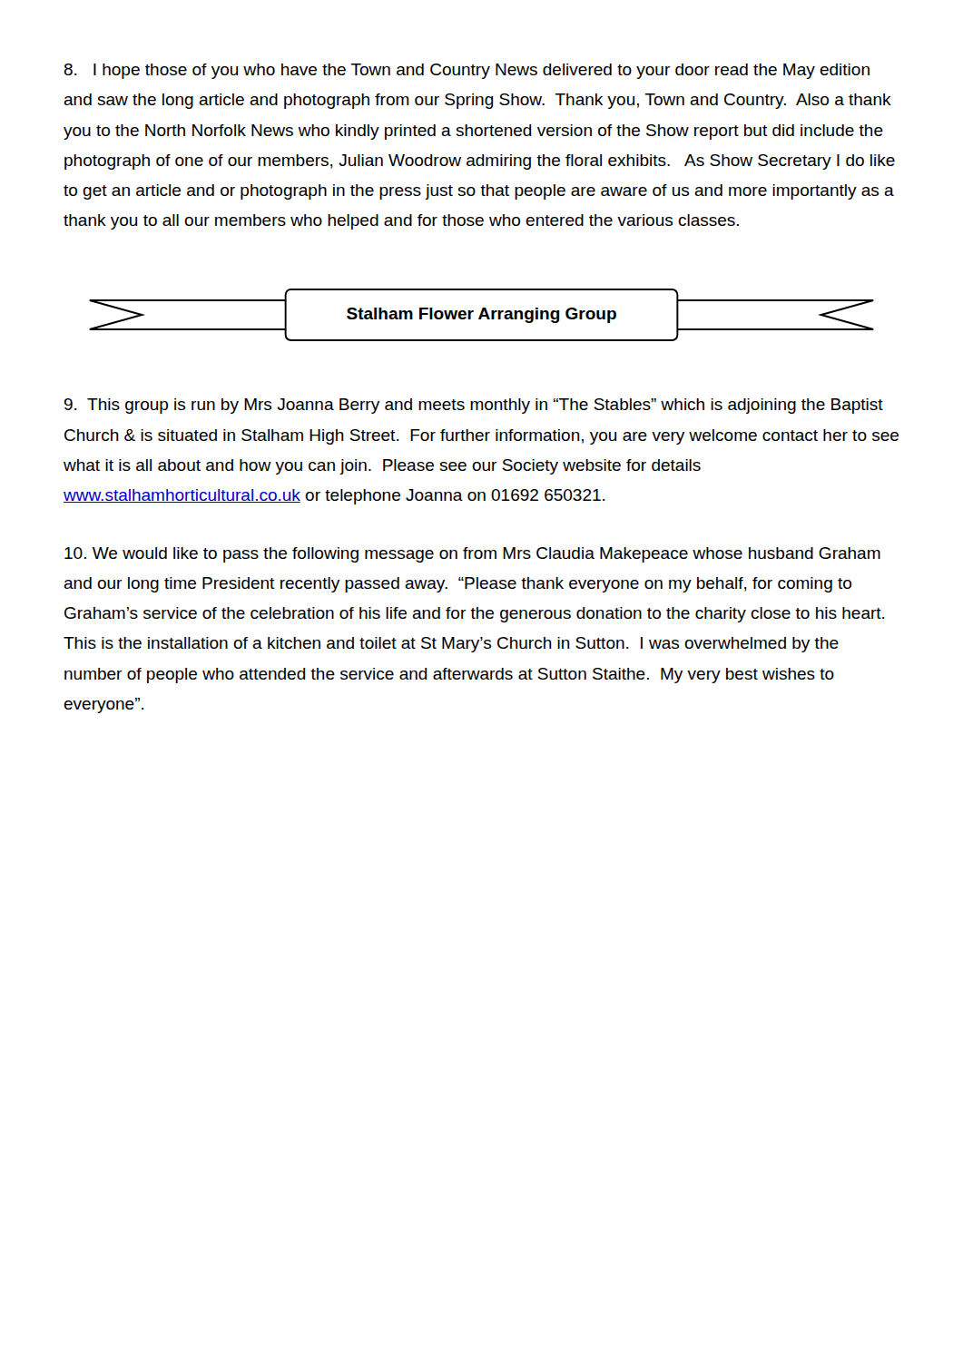8. I hope those of you who have the Town and Country News delivered to your door read the May edition and saw the long article and photograph from our Spring Show. Thank you, Town and Country. Also a thank you to the North Norfolk News who kindly printed a shortened version of the Show report but did include the photograph of one of our members, Julian Woodrow admiring the floral exhibits. As Show Secretary I do like to get an article and or photograph in the press just so that people are aware of us and more importantly as a thank you to all our members who helped and for those who entered the various classes.
Stalham Flower Arranging Group
9. This group is run by Mrs Joanna Berry and meets monthly in “The Stables” which is adjoining the Baptist Church & is situated in Stalham High Street. For further information, you are very welcome contact her to see what it is all about and how you can join. Please see our Society website for details www.stalhamhorticultural.co.uk or telephone Joanna on 01692 650321.
10. We would like to pass the following message on from Mrs Claudia Makepeace whose husband Graham and our long time President recently passed away. “Please thank everyone on my behalf, for coming to Graham’s service of the celebration of his life and for the generous donation to the charity close to his heart. This is the installation of a kitchen and toilet at St Mary’s Church in Sutton. I was overwhelmed by the number of people who attended the service and afterwards at Sutton Staithe. My very best wishes to everyone”.